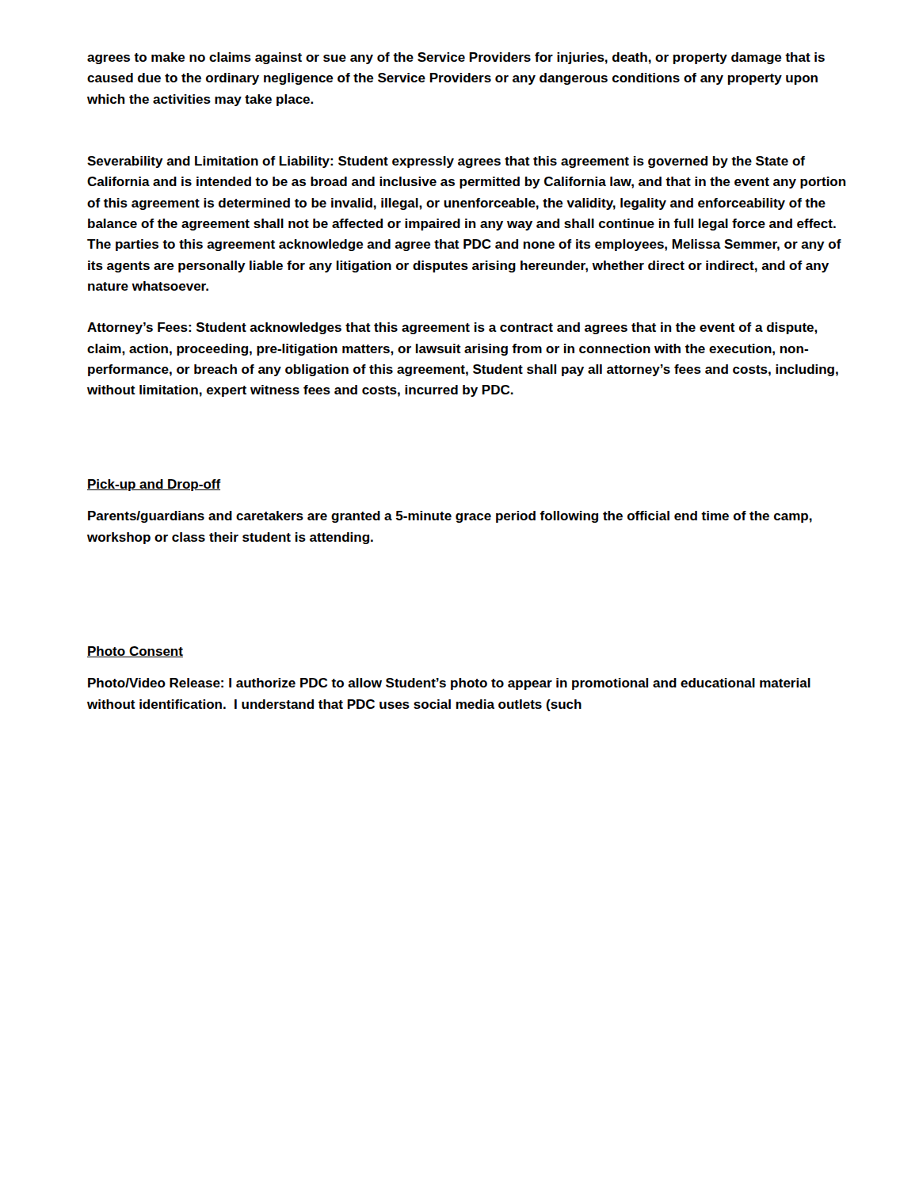agrees to make no claims against or sue any of the Service Providers for injuries, death, or property damage that is caused due to the ordinary negligence of the Service Providers or any dangerous conditions of any property upon which the activities may take place.
Severability and Limitation of Liability: Student expressly agrees that this agreement is governed by the State of California and is intended to be as broad and inclusive as permitted by California law, and that in the event any portion of this agreement is determined to be invalid, illegal, or unenforceable, the validity, legality and enforceability of the balance of the agreement shall not be affected or impaired in any way and shall continue in full legal force and effect. The parties to this agreement acknowledge and agree that PDC and none of its employees, Melissa Semmer, or any of its agents are personally liable for any litigation or disputes arising hereunder, whether direct or indirect, and of any nature whatsoever.
Attorney’s Fees: Student acknowledges that this agreement is a contract and agrees that in the event of a dispute, claim, action, proceeding, pre-litigation matters, or lawsuit arising from or in connection with the execution, non-performance, or breach of any obligation of this agreement, Student shall pay all attorney’s fees and costs, including, without limitation, expert witness fees and costs, incurred by PDC.
Pick-up and Drop-off
Parents/guardians and caretakers are granted a 5-minute grace period following the official end time of the camp, workshop or class their student is attending.
Photo Consent
Photo/Video Release: I authorize PDC to allow Student’s photo to appear in promotional and educational material without identification. I understand that PDC uses social media outlets (such